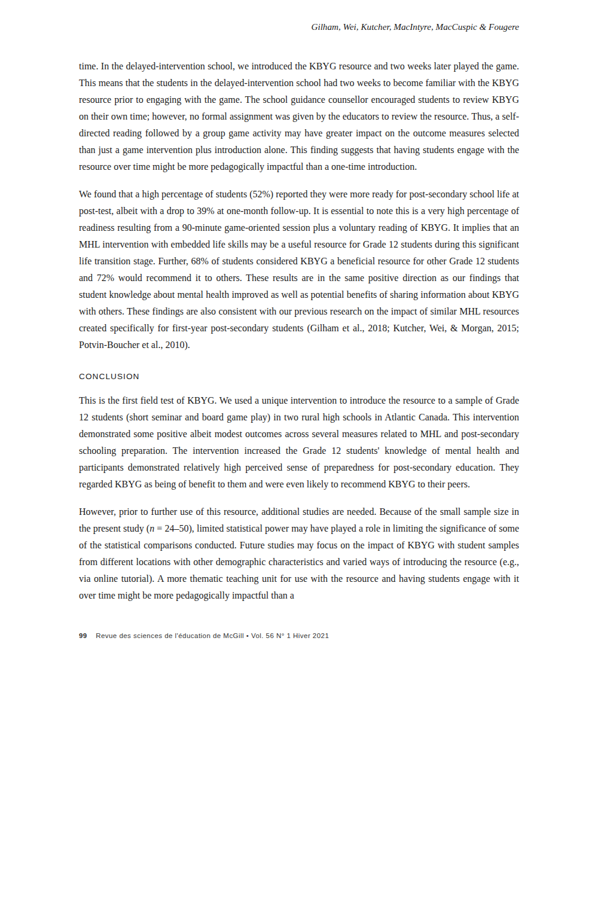Gilham, Wei, Kutcher, MacIntyre, MacCuspic & Fougere
time. In the delayed-intervention school, we introduced the KBYG resource and two weeks later played the game. This means that the students in the delayed-intervention school had two weeks to become familiar with the KBYG resource prior to engaging with the game. The school guidance counsellor encouraged students to review KBYG on their own time; however, no formal assignment was given by the educators to review the resource. Thus, a self-directed reading followed by a group game activity may have greater impact on the outcome measures selected than just a game intervention plus introduction alone. This finding suggests that having students engage with the resource over time might be more pedagogically impactful than a one-time introduction.
We found that a high percentage of students (52%) reported they were more ready for post-secondary school life at post-test, albeit with a drop to 39% at one-month follow-up. It is essential to note this is a very high percentage of readiness resulting from a 90-minute game-oriented session plus a voluntary reading of KBYG. It implies that an MHL intervention with embedded life skills may be a useful resource for Grade 12 students during this significant life transition stage. Further, 68% of students considered KBYG a beneficial resource for other Grade 12 students and 72% would recommend it to others. These results are in the same positive direction as our findings that student knowledge about mental health improved as well as potential benefits of sharing information about KBYG with others. These findings are also consistent with our previous research on the impact of similar MHL resources created specifically for first-year post-secondary students (Gilham et al., 2018; Kutcher, Wei, & Morgan, 2015; Potvin-Boucher et al., 2010).
Conclusion
This is the first field test of KBYG. We used a unique intervention to introduce the resource to a sample of Grade 12 students (short seminar and board game play) in two rural high schools in Atlantic Canada. This intervention demonstrated some positive albeit modest outcomes across several measures related to MHL and post-secondary schooling preparation. The intervention increased the Grade 12 students' knowledge of mental health and participants demonstrated relatively high perceived sense of preparedness for post-secondary education. They regarded KBYG as being of benefit to them and were even likely to recommend KBYG to their peers.
However, prior to further use of this resource, additional studies are needed. Because of the small sample size in the present study (n = 24–50), limited statistical power may have played a role in limiting the significance of some of the statistical comparisons conducted. Future studies may focus on the impact of KBYG with student samples from different locations with other demographic characteristics and varied ways of introducing the resource (e.g., via online tutorial). A more thematic teaching unit for use with the resource and having students engage with it over time might be more pedagogically impactful than a
99 Revue des sciences de l'éducation de McGill • Vol. 56 N° 1 Hiver 2021